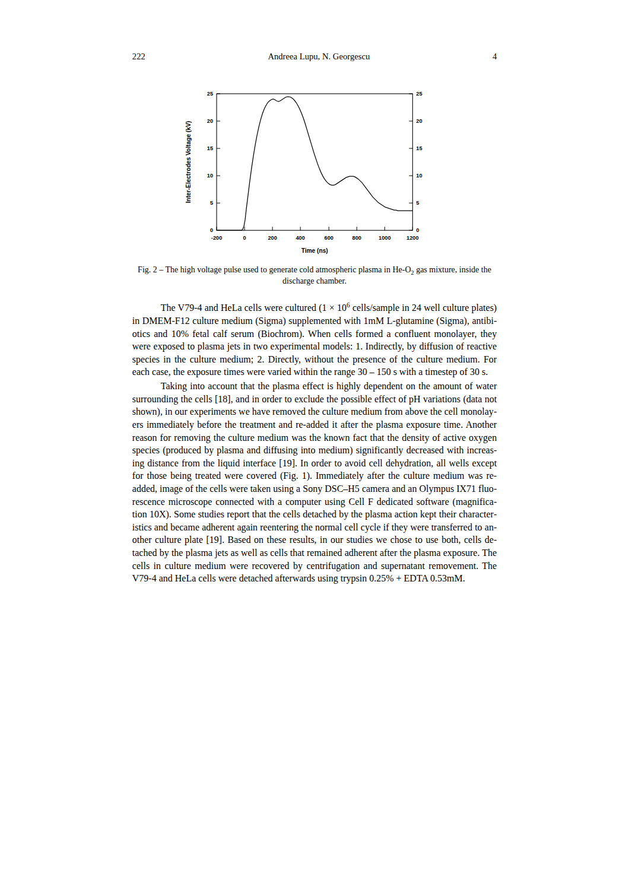222 Andreea Lupu, N. Georgescu 4
0 5 10 15 20 25 0 5 10 15 20 25 -200 0 200 400 600 800 1000 1200 Time (ns) Inter-Electrodes Voltage (kV)
Fig. 2 – The high voltage pulse used to generate cold atmospheric plasma in He-O2 gas mixture, inside the discharge chamber.
The V79-4 and HeLa cells were cultured (1 × 106 cells/sample in 24 well culture plates) in DMEM-F12 culture medium (Sigma) supplemented with 1mM L-glutamine (Sigma), antibiotics and 10% fetal calf serum (Biochrom). When cells formed a confluent monolayer, they were exposed to plasma jets in two experimental models: 1. Indirectly, by diffusion of reactive species in the culture medium; 2. Directly, without the presence of the culture medium. For each case, the exposure times were varied within the range 30 – 150 s with a timestep of 30 s.
Taking into account that the plasma effect is highly dependent on the amount of water surrounding the cells [18], and in order to exclude the possible effect of pH variations (data not shown), in our experiments we have removed the culture medium from above the cell monolayers immediately before the treatment and re-added it after the plasma exposure time. Another reason for removing the culture medium was the known fact that the density of active oxygen species (produced by plasma and diffusing into medium) significantly decreased with increasing distance from the liquid interface [19]. In order to avoid cell dehydration, all wells except for those being treated were covered (Fig. 1). Immediately after the culture medium was re-added, image of the cells were taken using a Sony DSC–H5 camera and an Olympus IX71 fluorescence microscope connected with a computer using Cell F dedicated software (magnification 10X). Some studies report that the cells detached by the plasma action kept their characteristics and became adherent again reentering the normal cell cycle if they were transferred to another culture plate [19]. Based on these results, in our studies we chose to use both, cells detached by the plasma jets as well as cells that remained adherent after the plasma exposure. The cells in culture medium were recovered by centrifugation and supernatant removement. The V79-4 and HeLa cells were detached afterwards using trypsin 0.25% + EDTA 0.53mM.